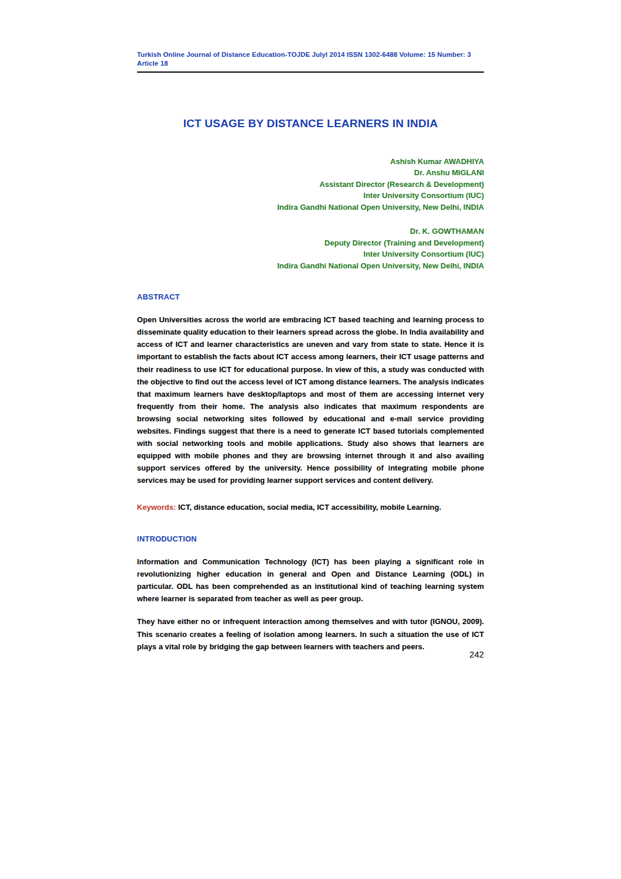Turkish Online Journal of Distance Education-TOJDE Julyl 2014 ISSN 1302-6488 Volume: 15 Number: 3 Article 18
ICT USAGE BY DISTANCE LEARNERS IN INDIA
Ashish Kumar AWADHIYA
Dr. Anshu MIGLANI
Assistant Director (Research & Development)
Inter University Consortium (IUC)
Indira Gandhi National Open University, New Delhi, INDIA
Dr. K. GOWTHAMAN
Deputy Director (Training and Development)
Inter University Consortium (IUC)
Indira Gandhi National Open University, New Delhi, INDIA
ABSTRACT
Open Universities across the world are embracing ICT based teaching and learning process to disseminate quality education to their learners spread across the globe. In India availability and access of ICT and learner characteristics are uneven and vary from state to state. Hence it is important to establish the facts about ICT access among learners, their ICT usage patterns and their readiness to use ICT for educational purpose. In view of this, a study was conducted with the objective to find out the access level of ICT among distance learners. The analysis indicates that maximum learners have desktop/laptops and most of them are accessing internet very frequently from their home. The analysis also indicates that maximum respondents are browsing social networking sites followed by educational and e-mail service providing websites. Findings suggest that there is a need to generate ICT based tutorials complemented with social networking tools and mobile applications. Study also shows that learners are equipped with mobile phones and they are browsing internet through it and also availing support services offered by the university. Hence possibility of integrating mobile phone services may be used for providing learner support services and content delivery.
Keywords: ICT, distance education, social media, ICT accessibility, mobile Learning.
INTRODUCTION
Information and Communication Technology (ICT) has been playing a significant role in revolutionizing higher education in general and Open and Distance Learning (ODL) in particular. ODL has been comprehended as an institutional kind of teaching learning system where learner is separated from teacher as well as peer group.
They have either no or infrequent interaction among themselves and with tutor (IGNOU, 2009). This scenario creates a feeling of isolation among learners. In such a situation the use of ICT plays a vital role by bridging the gap between learners with teachers and peers.
242